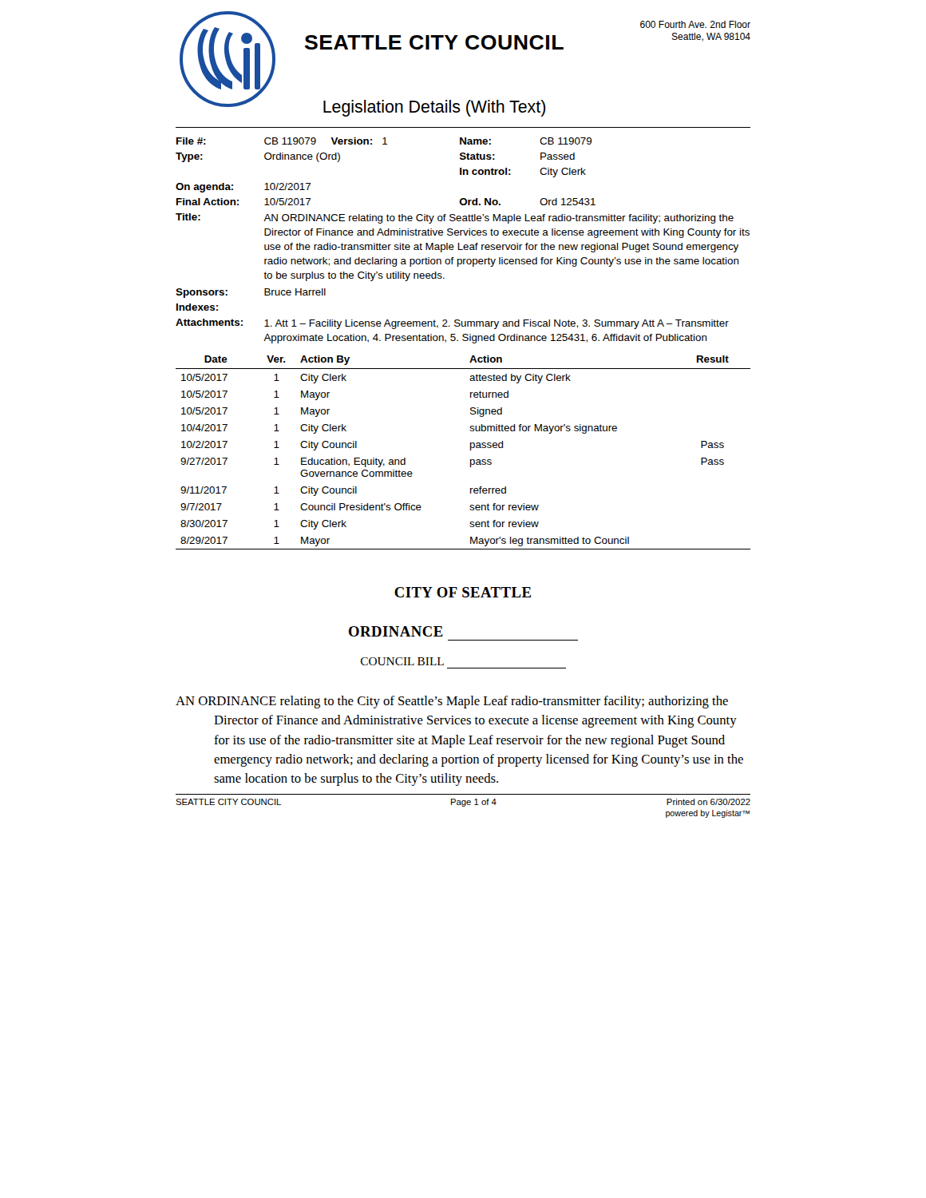SEATTLE CITY COUNCIL
Legislation Details (With Text)
600 Fourth Ave. 2nd Floor
Seattle, WA 98104
| File #: | CB 119079 Version: 1 | Name: | CB 119079 |
| Type: | Ordinance (Ord) | Status: | Passed |
| | | In control: | City Clerk |
| On agenda: | 10/2/2017 | | |
| Final Action: | 10/5/2017 | Ord. No. | Ord 125431 |
| Title: | AN ORDINANCE relating to the City of Seattle’s Maple Leaf radio-transmitter facility; authorizing the Director of Finance and Administrative Services to execute a license agreement with King County for its use of the radio-transmitter site at Maple Leaf reservoir for the new regional Puget Sound emergency radio network; and declaring a portion of property licensed for King County’s use in the same location to be surplus to the City’s utility needs. |
| Sponsors: | Bruce Harrell |
| Indexes: | |
| Attachments: | 1. Att 1 – Facility License Agreement, 2. Summary and Fiscal Note, 3. Summary Att A – Transmitter Approximate Location, 4. Presentation, 5. Signed Ordinance 125431, 6. Affidavit of Publication |
| Date | Ver. | Action By | Action | Result |
| --- | --- | --- | --- | --- |
| 10/5/2017 | 1 | City Clerk | attested by City Clerk | |
| 10/5/2017 | 1 | Mayor | returned | |
| 10/5/2017 | 1 | Mayor | Signed | |
| 10/4/2017 | 1 | City Clerk | submitted for Mayor's signature | |
| 10/2/2017 | 1 | City Council | passed | Pass |
| 9/27/2017 | 1 | Education, Equity, and Governance Committee | pass | Pass |
| 9/11/2017 | 1 | City Council | referred | |
| 9/7/2017 | 1 | Council President's Office | sent for review | |
| 8/30/2017 | 1 | City Clerk | sent for review | |
| 8/29/2017 | 1 | Mayor | Mayor's leg transmitted to Council | |
CITY OF SEATTLE
ORDINANCE
COUNCIL BILL
AN ORDINANCE relating to the City of Seattle’s Maple Leaf radio-transmitter facility; authorizing the Director of Finance and Administrative Services to execute a license agreement with King County for its use of the radio-transmitter site at Maple Leaf reservoir for the new regional Puget Sound emergency radio network; and declaring a portion of property licensed for King County’s use in the same location to be surplus to the City’s utility needs.
SEATTLE CITY COUNCIL
Page 1 of 4
Printed on 6/30/2022
powered by Legistar™